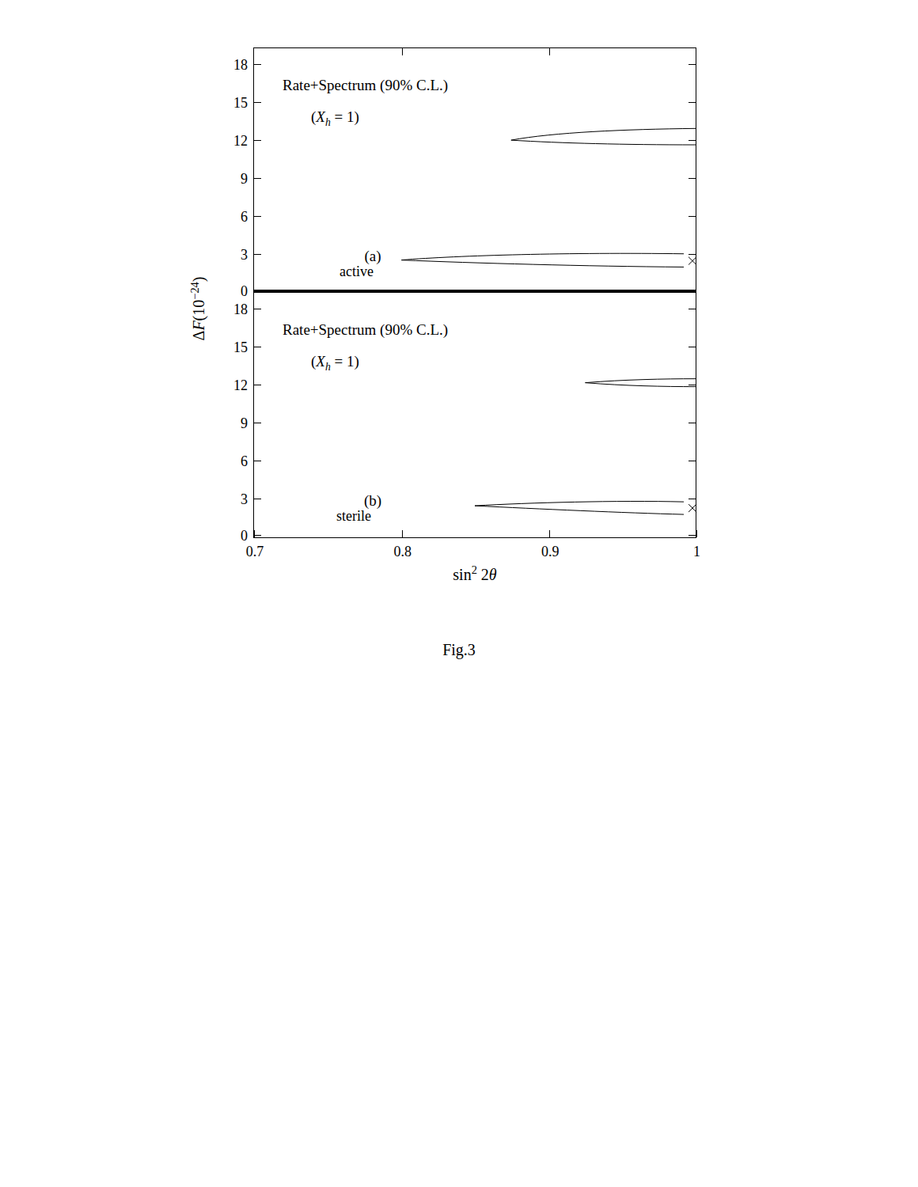ΔF(10−24)
18
15
12
9
6
3
0
Rate+Spectrum (90% C.L.)
(Xh = 1)
(a)
active
18
15
12
9
6
3
0
0.7
0.8
0.9
1
Rate+Spectrum (90% C.L.)
(Xh = 1)
(b)
sterile
sin2 2θ
Fig.3